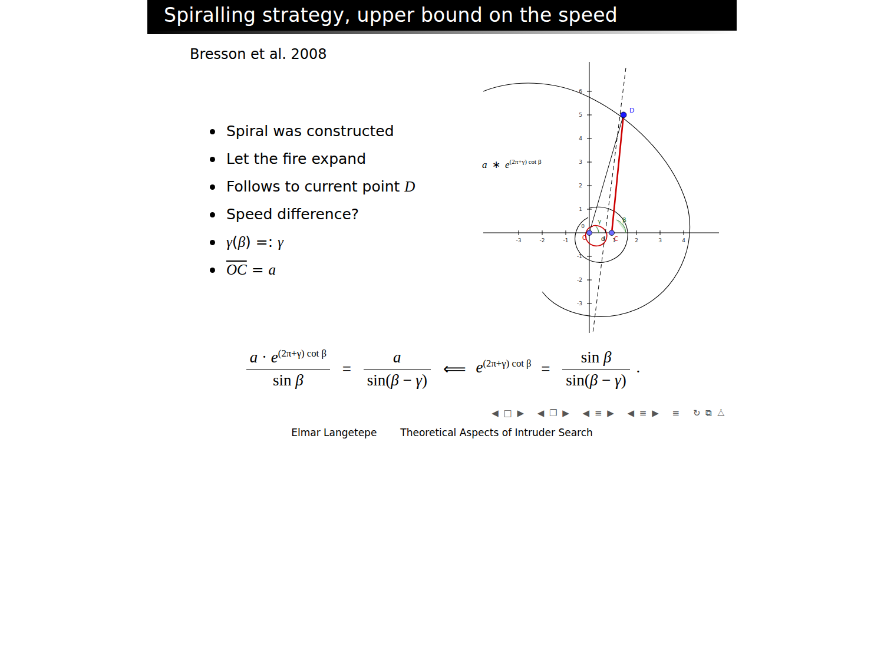Spiralling strategy, upper bound on the speed
Bresson et al. 2008
Spiral was constructed
Let the fire expand
Follows to current point D
Speed difference?
γ(β) =: γ
OC = a
6 5 4 3 2 1 0 -1 -2 -3 -3 -2 -1 1 2 3 4 D O C d γ β a ∗ e(2π+γ) cot β
a · e(2π+γ) cot β sin β = a sin(β − γ) ⟸ e(2π+γ) cot β = sin β sin(β − γ) .
◀ □ ▶ ◀ ❐ ▶ ◀ ≡ ▶ ◀ ≡ ▶ ≡ ↻ ⧉ ⧊
Elmar Langetepe Theoretical Aspects of Intruder Search